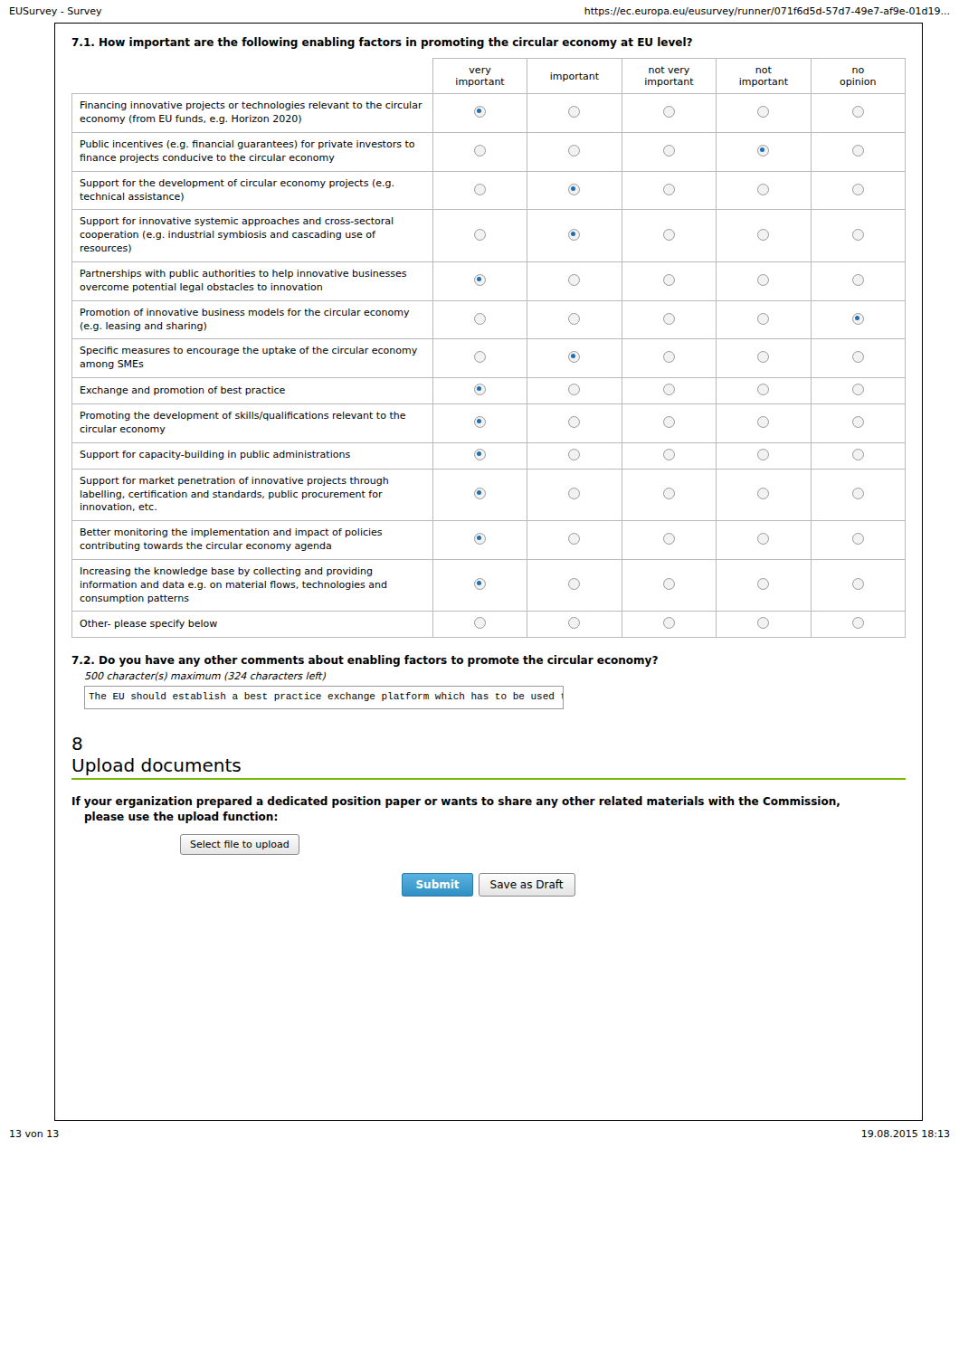EUSurvey - Survey
https://ec.europa.eu/eusurvey/runner/071f6d5d-57d7-49e7-af9e-01d19...
7.1. How important are the following enabling factors in promoting the circular economy at EU level?
| | very important | important | not very important | not important | no opinion |
| --- | --- | --- | --- | --- | --- |
| Financing innovative projects or technologies relevant to the circular economy (from EU funds, e.g. Horizon 2020) | | | | | |
| Public incentives (e.g. financial guarantees) for private investors to finance projects conducive to the circular economy | | | | | |
| Support for the development of circular economy projects (e.g. technical assistance) | | | | | |
| Support for innovative systemic approaches and cross-sectoral cooperation (e.g. industrial symbiosis and cascading use of resources) | | | | | |
| Partnerships with public authorities to help innovative businesses overcome potential legal obstacles to innovation | | | | | |
| Promotion of innovative business models for the circular economy (e.g. leasing and sharing) | | | | | |
| Specific measures to encourage the uptake of the circular economy among SMEs | | | | | |
| Exchange and promotion of best practice | | | | | |
| Promoting the development of skills/qualifications relevant to the circular economy | | | | | |
| Support for capacity-building in public administrations | | | | | |
| Support for market penetration of innovative projects through labelling, certification and standards, public procurement for innovation, etc. | | | | | |
| Better monitoring the implementation and impact of policies contributing towards the circular economy agenda | | | | | |
| Increasing the knowledge base by collecting and providing information and data e.g. on material flows, technologies and consumption patterns | | | | | |
| Other- please specify below | | | | | |
7.2. Do you have any other comments about enabling factors to promote the circular economy?
500 character(s) maximum (324 characters left)
The EU should establish a best practice exchange platform which has to be used to get
8
Upload documents
If your erganization prepared a dedicated position paper or wants to share any other related materials with the Commission, please use the upload function:
Select file to upload
Submit Save as Draft
13 von 13
19.08.2015 18:13